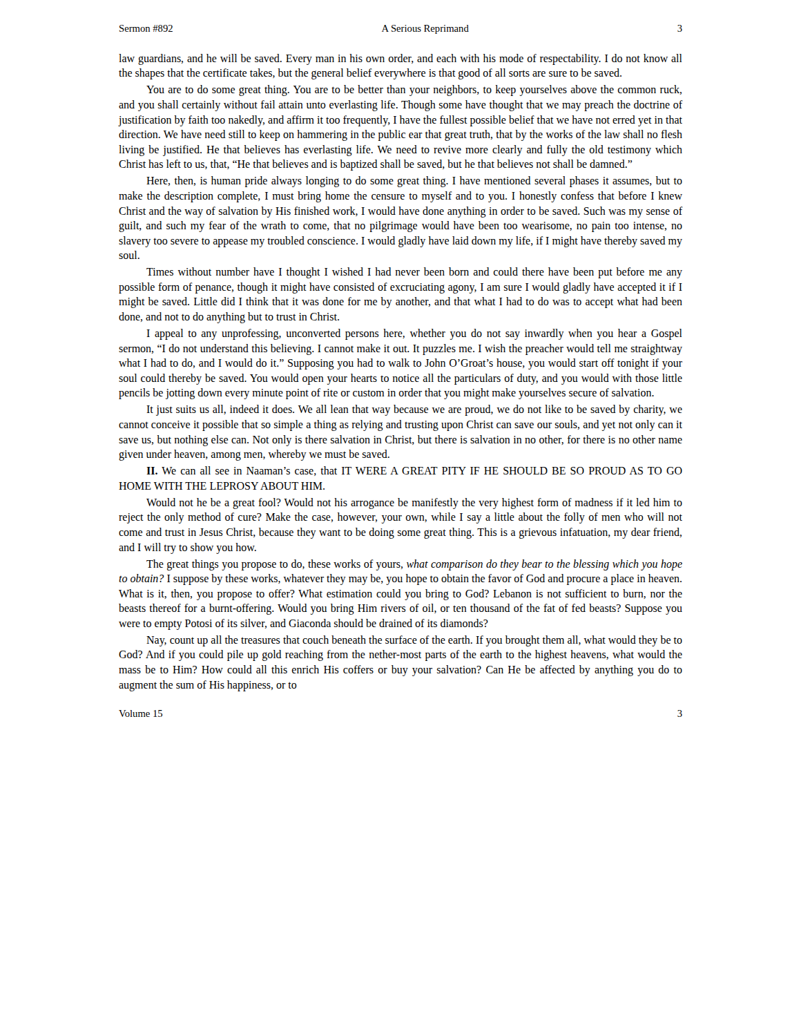Sermon #892 A Serious Reprimand 3
law guardians, and he will be saved. Every man in his own order, and each with his mode of respectability. I do not know all the shapes that the certificate takes, but the general belief everywhere is that good of all sorts are sure to be saved.
You are to do some great thing. You are to be better than your neighbors, to keep yourselves above the common ruck, and you shall certainly without fail attain unto everlasting life. Though some have thought that we may preach the doctrine of justification by faith too nakedly, and affirm it too frequently, I have the fullest possible belief that we have not erred yet in that direction. We have need still to keep on hammering in the public ear that great truth, that by the works of the law shall no flesh living be justified. He that believes has everlasting life. We need to revive more clearly and fully the old testimony which Christ has left to us, that, “He that believes and is baptized shall be saved, but he that believes not shall be damned.”
Here, then, is human pride always longing to do some great thing. I have mentioned several phases it assumes, but to make the description complete, I must bring home the censure to myself and to you. I honestly confess that before I knew Christ and the way of salvation by His finished work, I would have done anything in order to be saved. Such was my sense of guilt, and such my fear of the wrath to come, that no pilgrimage would have been too wearisome, no pain too intense, no slavery too severe to appease my troubled conscience. I would gladly have laid down my life, if I might have thereby saved my soul.
Times without number have I thought I wished I had never been born and could there have been put before me any possible form of penance, though it might have consisted of excruciating agony, I am sure I would gladly have accepted it if I might be saved. Little did I think that it was done for me by another, and that what I had to do was to accept what had been done, and not to do anything but to trust in Christ.
I appeal to any unprofessing, unconverted persons here, whether you do not say inwardly when you hear a Gospel sermon, “I do not understand this believing. I cannot make it out. It puzzles me. I wish the preacher would tell me straightway what I had to do, and I would do it.” Supposing you had to walk to John O’Groat’s house, you would start off tonight if your soul could thereby be saved. You would open your hearts to notice all the particulars of duty, and you would with those little pencils be jotting down every minute point of rite or custom in order that you might make yourselves secure of salvation.
It just suits us all, indeed it does. We all lean that way because we are proud, we do not like to be saved by charity, we cannot conceive it possible that so simple a thing as relying and trusting upon Christ can save our souls, and yet not only can it save us, but nothing else can. Not only is there salvation in Christ, but there is salvation in no other, for there is no other name given under heaven, among men, whereby we must be saved.
II. We can all see in Naaman’s case, that IT WERE A GREAT PITY IF HE SHOULD BE SO PROUD AS TO GO HOME WITH THE LEPROSY ABOUT HIM.
Would not he be a great fool? Would not his arrogance be manifestly the very highest form of madness if it led him to reject the only method of cure? Make the case, however, your own, while I say a little about the folly of men who will not come and trust in Jesus Christ, because they want to be doing some great thing. This is a grievous infatuation, my dear friend, and I will try to show you how.
The great things you propose to do, these works of yours, what comparison do they bear to the blessing which you hope to obtain? I suppose by these works, whatever they may be, you hope to obtain the favor of God and procure a place in heaven. What is it, then, you propose to offer? What estimation could you bring to God? Lebanon is not sufficient to burn, nor the beasts thereof for a burnt-offering. Would you bring Him rivers of oil, or ten thousand of the fat of fed beasts? Suppose you were to empty Potosi of its silver, and Giaconda should be drained of its diamonds?
Nay, count up all the treasures that couch beneath the surface of the earth. If you brought them all, what would they be to God? And if you could pile up gold reaching from the nether-most parts of the earth to the highest heavens, what would the mass be to Him? How could all this enrich His coffers or buy your salvation? Can He be affected by anything you do to augment the sum of His happiness, or to
Volume 15 3